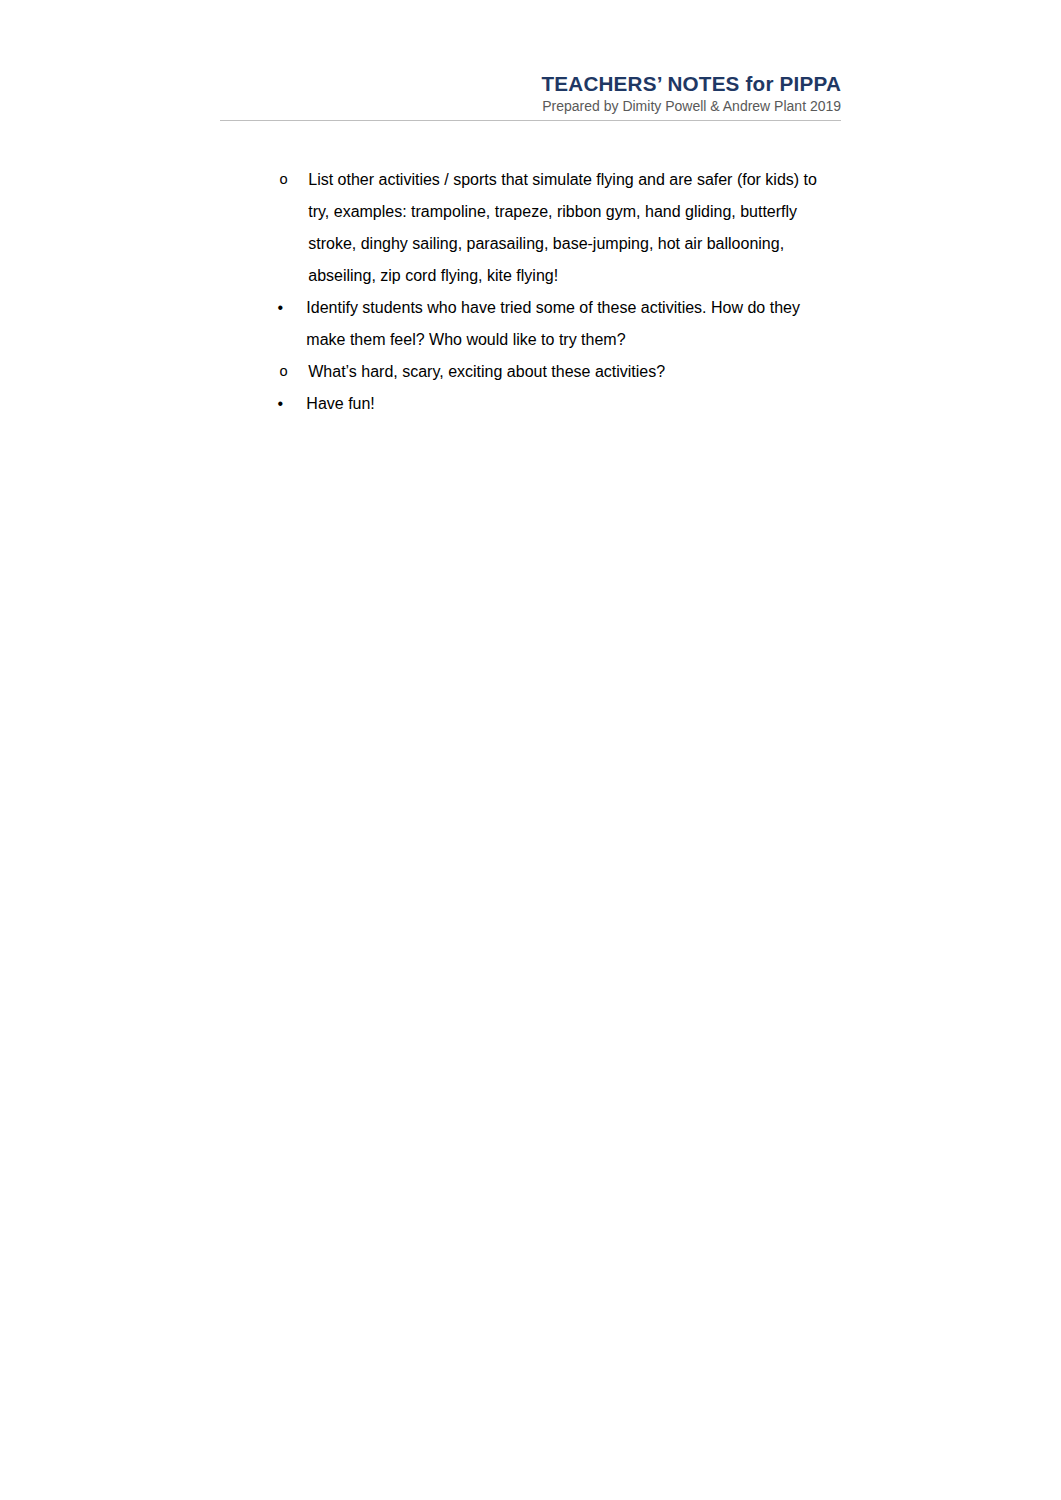TEACHERS’ NOTES for PIPPA
Prepared by Dimity Powell & Andrew Plant 2019
List other activities / sports that simulate flying and are safer (for kids) to try, examples: trampoline, trapeze, ribbon gym, hand gliding, butterfly stroke, dinghy sailing, parasailing, base-jumping, hot air ballooning, abseiling, zip cord flying, kite flying!
Identify students who have tried some of these activities. How do they make them feel? Who would like to try them?
What’s hard, scary, exciting about these activities?
Have fun!